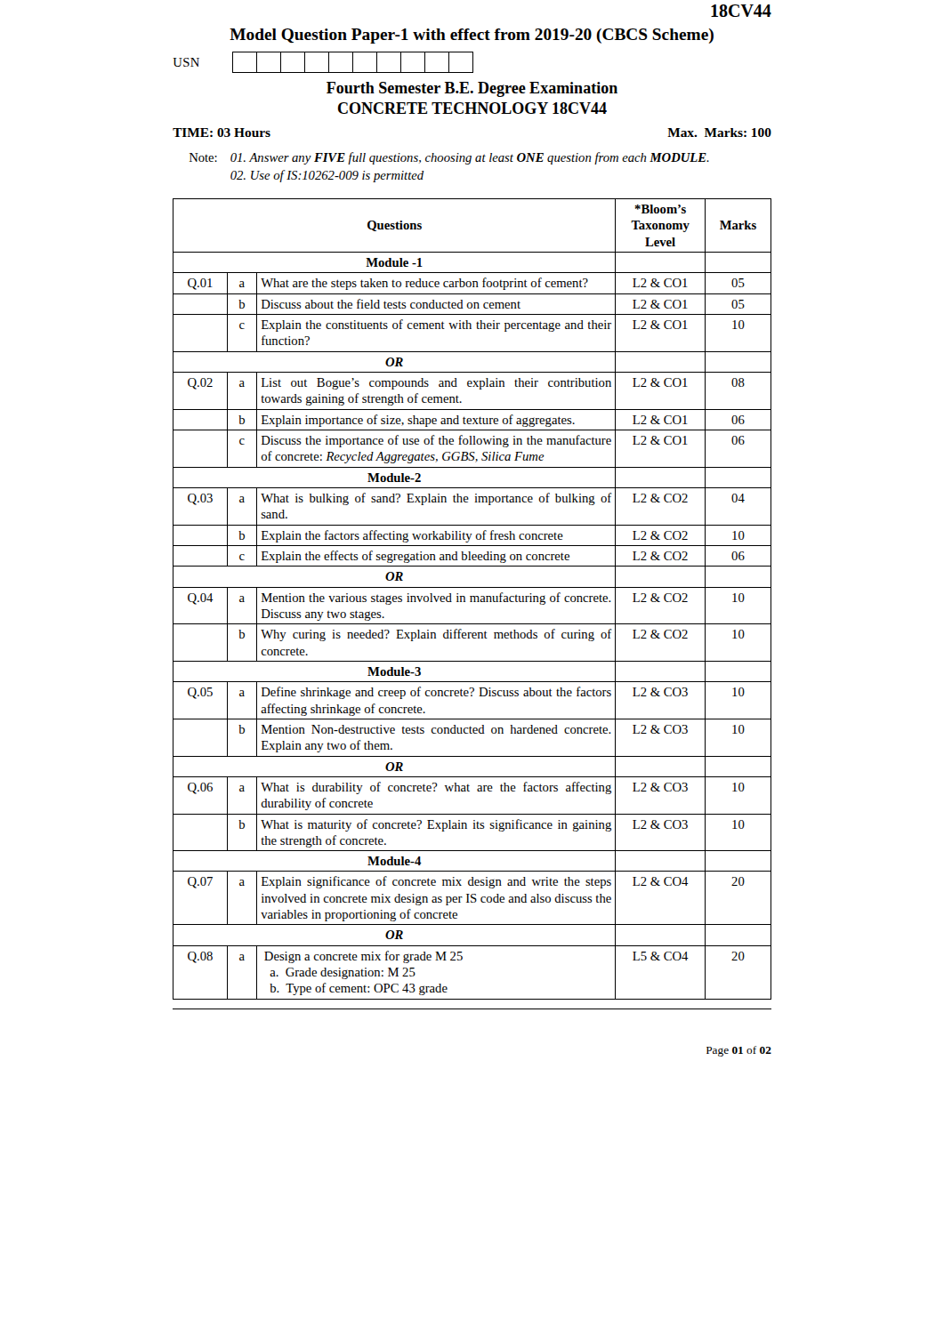18CV44
Model Question Paper-1 with effect from 2019-20 (CBCS Scheme)
USN
Fourth Semester B.E. Degree Examination
CONCRETE TECHNOLOGY 18CV44
TIME: 03 Hours Max. Marks: 100
Note:
01. Answer any FIVE full questions, choosing at least ONE question from each MODULE.
02. Use of IS:10262-009 is permitted
| Questions | *Bloom’s Taxonomy Level | Marks |
| --- | --- | --- |
| Module -1 | | |
| Q.01 | a | What are the steps taken to reduce carbon footprint of cement? | L2 & CO1 | 05 |
| | b | Discuss about the field tests conducted on cement | L2 & CO1 | 05 |
| | c | Explain the constituents of cement with their percentage and their function? | L2 & CO1 | 10 |
| OR | | |
| Q.02 | a | List out Bogue’s compounds and explain their contribution towards gaining of strength of cement. | L2 & CO1 | 08 |
| | b | Explain importance of size, shape and texture of aggregates. | L2 & CO1 | 06 |
| | c | Discuss the importance of use of the following in the manufacture of concrete: Recycled Aggregates, GGBS, Silica Fume | L2 & CO1 | 06 |
| Module-2 | | |
| Q.03 | a | What is bulking of sand? Explain the importance of bulking of sand. | L2 & CO2 | 04 |
| | b | Explain the factors affecting workability of fresh concrete | L2 & CO2 | 10 |
| | c | Explain the effects of segregation and bleeding on concrete | L2 & CO2 | 06 |
| OR | | |
| Q.04 | a | Mention the various stages involved in manufacturing of concrete. Discuss any two stages. | L2 & CO2 | 10 |
| | b | Why curing is needed? Explain different methods of curing of concrete. | L2 & CO2 | 10 |
| Module-3 | | |
| Q.05 | a | Define shrinkage and creep of concrete? Discuss about the factors affecting shrinkage of concrete. | L2 & CO3 | 10 |
| | b | Mention Non-destructive tests conducted on hardened concrete. Explain any two of them. | L2 & CO3 | 10 |
| OR | | |
| Q.06 | a | What is durability of concrete? what are the factors affecting durability of concrete | L2 & CO3 | 10 |
| | b | What is maturity of concrete? Explain its significance in gaining the strength of concrete. | L2 & CO3 | 10 |
| Module-4 | | |
| Q.07 | a | Explain significance of concrete mix design and write the steps involved in concrete mix design as per IS code and also discuss the variables in proportioning of concrete | L2 & CO4 | 20 |
| OR | | |
| Q.08 | a | Design a concrete mix for grade M 25 a. Grade designation: M 25 b. Type of cement: OPC 43 grade | L5 & CO4 | 20 |
Page 01 of 02